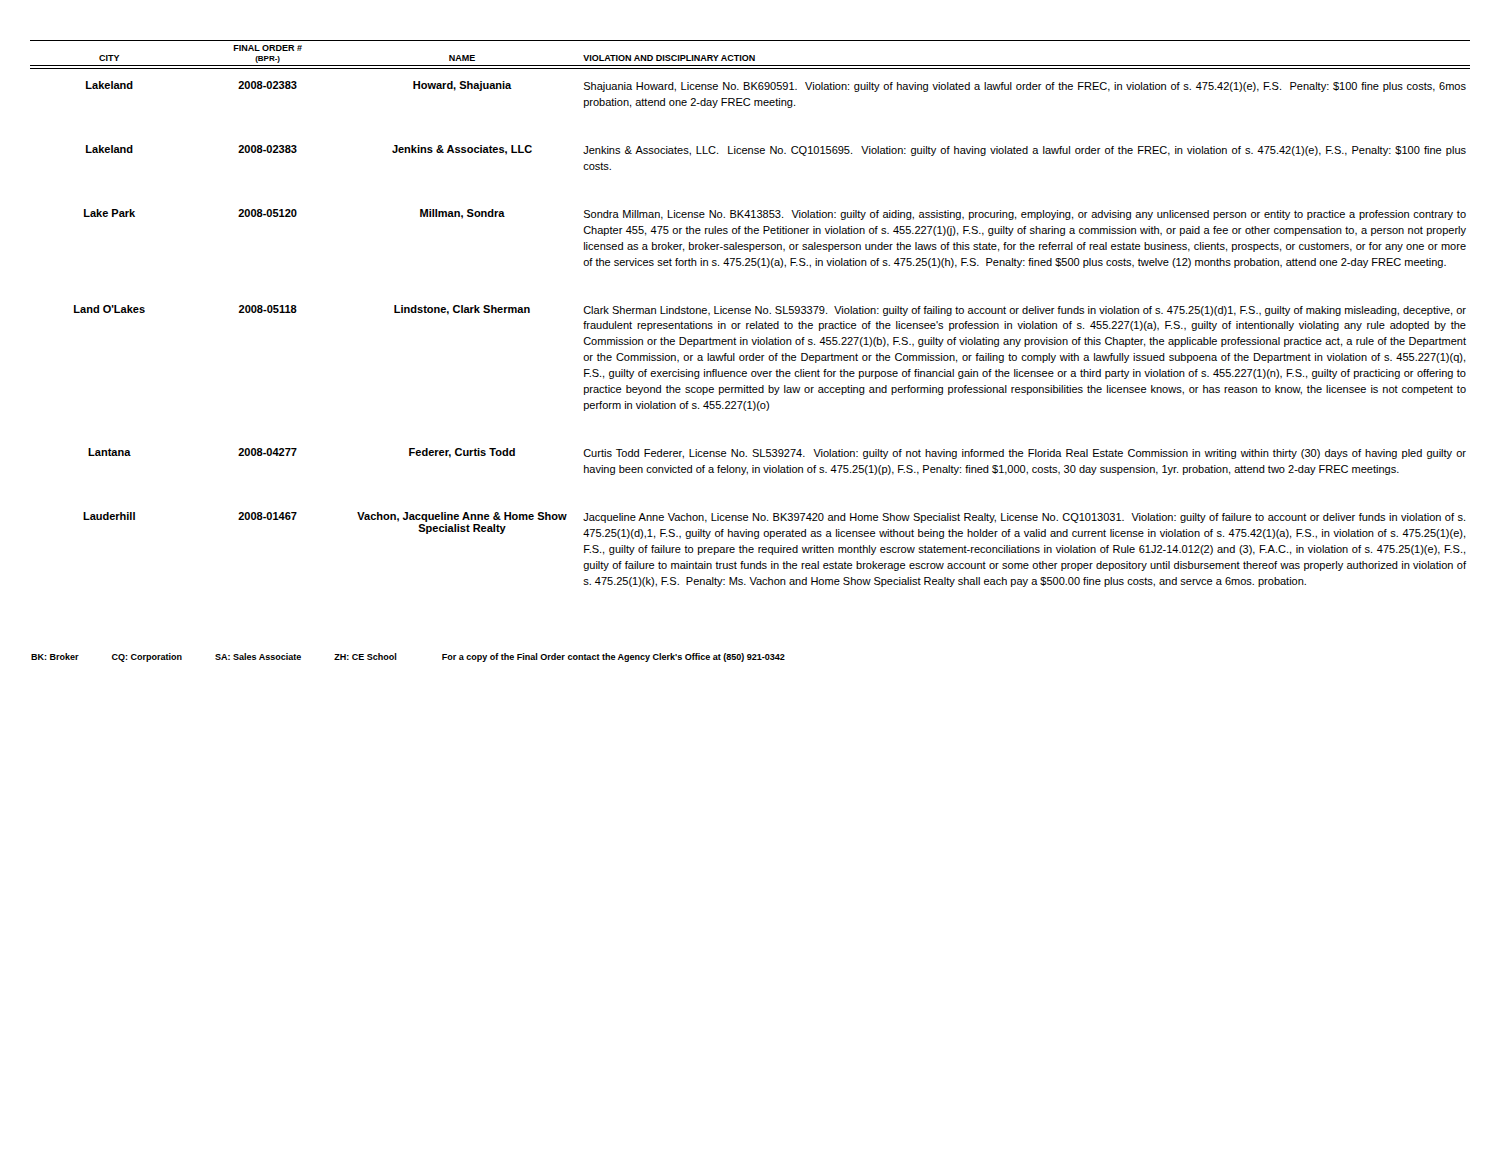| CITY | FINAL ORDER # (BPR-) | NAME | VIOLATION AND DISCIPLINARY ACTION |
| --- | --- | --- | --- |
| Lakeland | 2008-02383 | Howard, Shajuania | Shajuania Howard, License No. BK690591. Violation: guilty of having violated a lawful order of the FREC, in violation of s. 475.42(1)(e), F.S. Penalty: $100 fine plus costs, 6mos probation, attend one 2-day FREC meeting. |
| Lakeland | 2008-02383 | Jenkins & Associates, LLC | Jenkins & Associates, LLC. License No. CQ1015695. Violation: guilty of having violated a lawful order of the FREC, in violation of s. 475.42(1)(e), F.S., Penalty: $100 fine plus costs. |
| Lake Park | 2008-05120 | Millman, Sondra | Sondra Millman, License No. BK413853. Violation: guilty of aiding, assisting, procuring, employing, or advising any unlicensed person or entity to practice a profession contrary to Chapter 455, 475 or the rules of the Petitioner in violation of s. 455.227(1)(j), F.S., guilty of sharing a commission with, or paid a fee or other compensation to, a person not properly licensed as a broker, broker-salesperson, or salesperson under the laws of this state, for the referral of real estate business, clients, prospects, or customers, or for any one or more of the services set forth in s. 475.25(1)(a), F.S., in violation of s. 475.25(1)(h), F.S. Penalty: fined $500 plus costs, twelve (12) months probation, attend one 2-day FREC meeting. |
| Land O'Lakes | 2008-05118 | Lindstone, Clark Sherman | Clark Sherman Lindstone, License No. SL593379. Violation: guilty of failing to account or deliver funds in violation of s. 475.25(1)(d)1, F.S., guilty of making misleading, deceptive, or fraudulent representations in or related to the practice of the licensee's profession in violation of s. 455.227(1)(a), F.S., guilty of intentionally violating any rule adopted by the Commission or the Department in violation of s. 455.227(1)(b), F.S., guilty of violating any provision of this Chapter, the applicable professional practice act, a rule of the Department or the Commission, or a lawful order of the Department or the Commission, or failing to comply with a lawfully issued subpoena of the Department in violation of s. 455.227(1)(q), F.S., guilty of exercising influence over the client for the purpose of financial gain of the licensee or a third party in violation of s. 455.227(1)(n), F.S., guilty of practicing or offering to practice beyond the scope permitted by law or accepting and performing professional responsibilities the licensee knows, or has reason to know, the licensee is not competent to perform in violation of s. 455.227(1)(o) |
| Lantana | 2008-04277 | Federer, Curtis Todd | Curtis Todd Federer, License No. SL539274. Violation: guilty of not having informed the Florida Real Estate Commission in writing within thirty (30) days of having pled guilty or having been convicted of a felony, in violation of s. 475.25(1)(p), F.S., Penalty: fined $1,000, costs, 30 day suspension, 1yr. probation, attend two 2-day FREC meetings. |
| Lauderhill | 2008-01467 | Vachon, Jacqueline Anne & Home Show Specialist Realty | Jacqueline Anne Vachon, License No. BK397420 and Home Show Specialist Realty, License No. CQ1013031. Violation: guilty of failure to account or deliver funds in violation of s. 475.25(1)(d),1, F.S., guilty of having operated as a licensee without being the holder of a valid and current license in violation of s. 475.42(1)(a), F.S., in violation of s. 475.25(1)(e), F.S., guilty of failure to prepare the required written monthly escrow statement-reconciliations in violation of Rule 61J2-14.012(2) and (3), F.A.C., in violation of s. 475.25(1)(e), F.S., guilty of failure to maintain trust funds in the real estate brokerage escrow account or some other proper depository until disbursement thereof was properly authorized in violation of s. 475.25(1)(k), F.S. Penalty: Ms. Vachon and Home Show Specialist Realty shall each pay a $500.00 fine plus costs, and servce a 6mos. probation. |
| BK: Broker CQ: Corporation SA: Sales Associate ZH: CE School For a copy of the Final Order contact the Agency Clerk's Office at (850) 921-0342 |